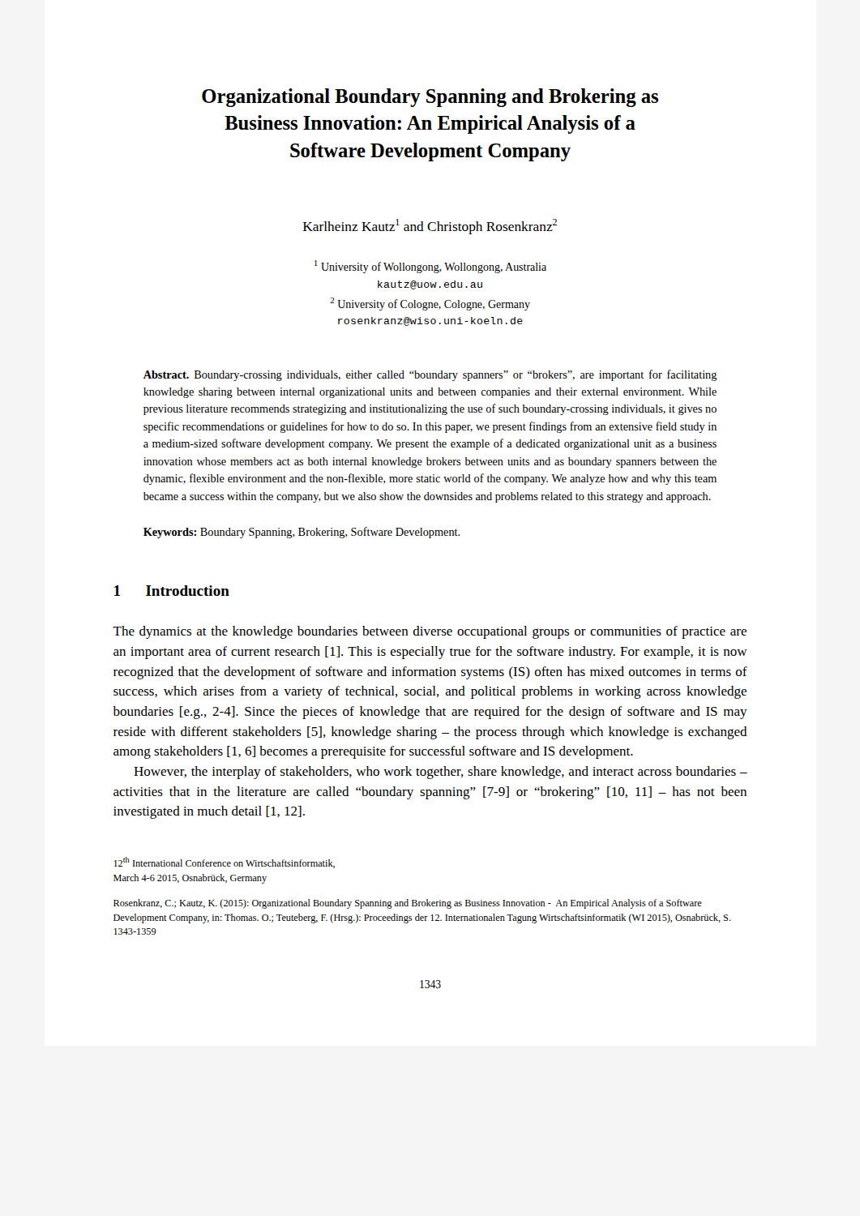Organizational Boundary Spanning and Brokering as
Business Innovation: An Empirical Analysis of a
Software Development Company
Karlheinz Kautz1 and Christoph Rosenkranz2
1 University of Wollongong, Wollongong, Australia
kautz@uow.edu.au
2 University of Cologne, Cologne, Germany
rosenkranz@wiso.uni-koeln.de
Abstract. Boundary-crossing individuals, either called “boundary spanners” or “brokers”, are important for facilitating knowledge sharing between internal organizational units and between companies and their external environment. While previous literature recommends strategizing and institutionalizing the use of such boundary-crossing individuals, it gives no specific recommendations or guidelines for how to do so. In this paper, we present findings from an extensive field study in a medium-sized software development company. We present the example of a dedicated organizational unit as a business innovation whose members act as both internal knowledge brokers between units and as boundary spanners between the dynamic, flexible environment and the non-flexible, more static world of the company. We analyze how and why this team became a success within the company, but we also show the downsides and problems related to this strategy and approach.
Keywords: Boundary Spanning, Brokering, Software Development.
1 Introduction
The dynamics at the knowledge boundaries between diverse occupational groups or communities of practice are an important area of current research [1]. This is especially true for the software industry. For example, it is now recognized that the development of software and information systems (IS) often has mixed outcomes in terms of success, which arises from a variety of technical, social, and political problems in working across knowledge boundaries [e.g., 2-4]. Since the pieces of knowledge that are required for the design of software and IS may reside with different stakeholders [5], knowledge sharing – the process through which knowledge is exchanged among stakeholders [1, 6] becomes a prerequisite for successful software and IS development.
However, the interplay of stakeholders, who work together, share knowledge, and interact across boundaries – activities that in the literature are called “boundary spanning” [7-9] or “brokering” [10, 11] – has not been investigated in much detail [1, 12].
12th International Conference on Wirtschaftsinformatik,
March 4-6 2015, Osnabrück, Germany
Rosenkranz, C.; Kautz, K. (2015): Organizational Boundary Spanning and Brokering as Business Innovation - An Empirical Analysis of a Software Development Company, in: Thomas. O.; Teuteberg, F. (Hrsg.): Proceedings der 12. Internationalen Tagung Wirtschaftsinformatik (WI 2015), Osnabrück, S. 1343-1359
1343